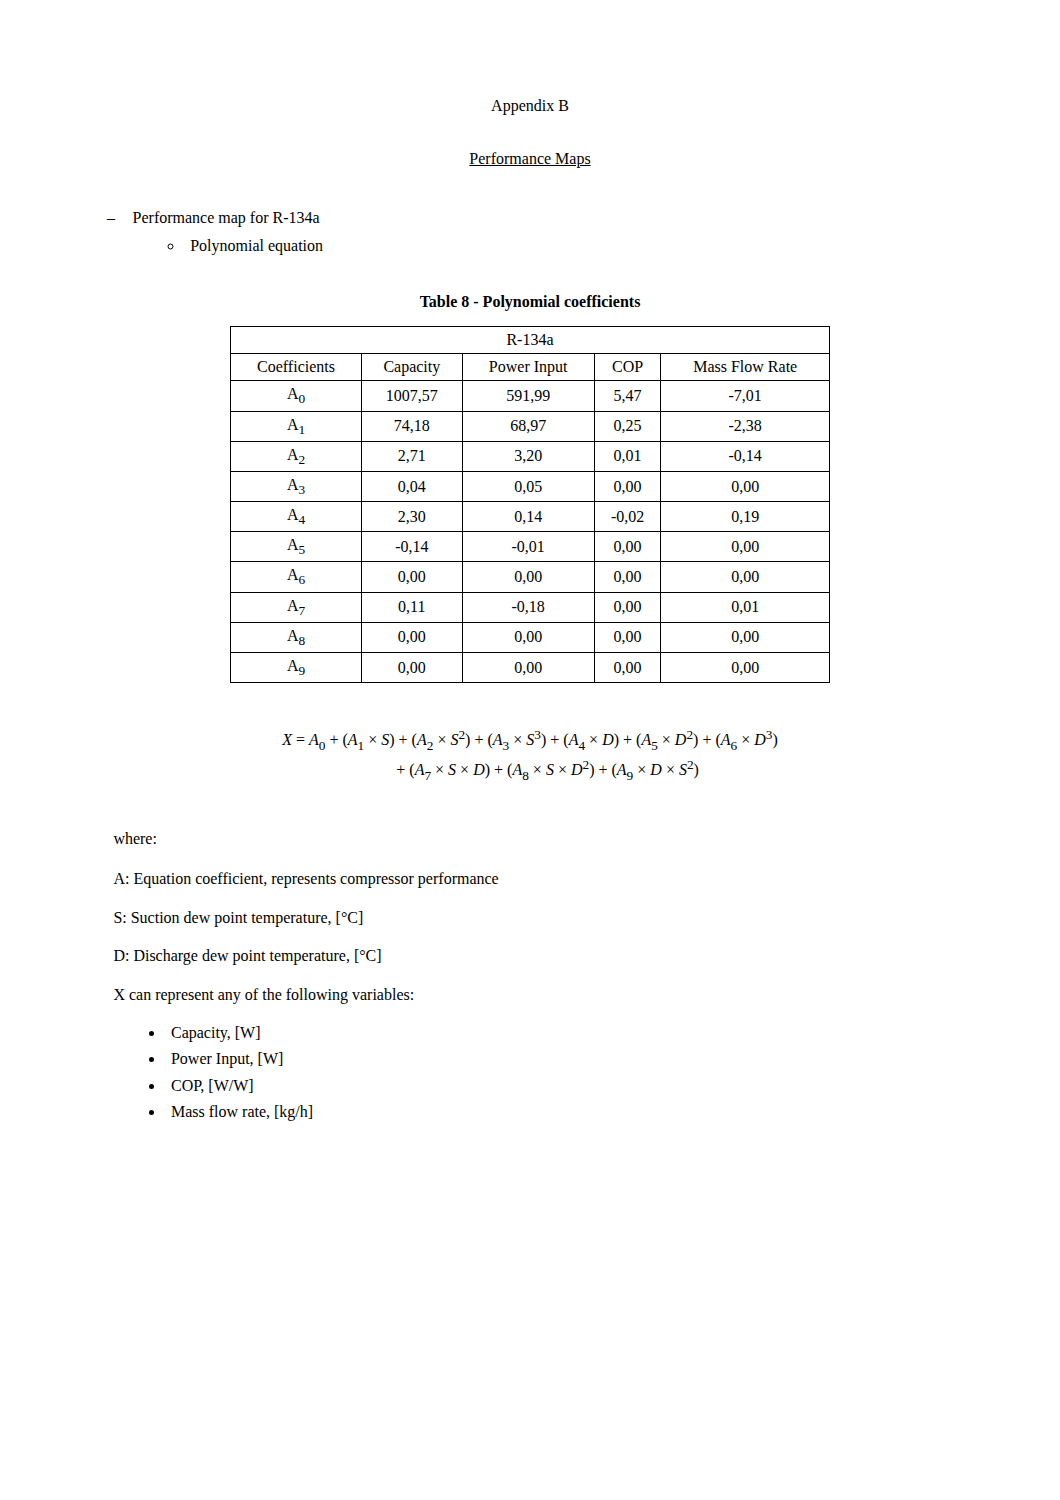Appendix B
Performance Maps
Performance map for R-134a
Polynomial equation
Table 8 - Polynomial coefficients
| R-134a |
| Coefficients | Capacity | Power Input | COP | Mass Flow Rate |
| A 0 | 1007,57 | 591,99 | 5,47 | -7,01 |
| A 1 | 74,18 | 68,97 | 0,25 | -2,38 |
| A 2 | 2,71 | 3,20 | 0,01 | -0,14 |
| A 3 | 0,04 | 0,05 | 0,00 | 0,00 |
| A 4 | 2,30 | 0,14 | -0,02 | 0,19 |
| A 5 | -0,14 | -0,01 | 0,00 | 0,00 |
| A 6 | 0,00 | 0,00 | 0,00 | 0,00 |
| A 7 | 0,11 | -0,18 | 0,00 | 0,01 |
| A 8 | 0,00 | 0,00 | 0,00 | 0,00 |
| A 9 | 0,00 | 0,00 | 0,00 | 0,00 |
X = A0 + (A1 × S) + (A2 × S2) + (A3 × S3) + (A4 × D) + (A5 × D2) + (A6 × D3) + (A7 × S × D) + (A8 × S × D2) + (A9 × D × S2)
where:
A: Equation coefficient, represents compressor performance
S: Suction dew point temperature, [°C]
D: Discharge dew point temperature, [°C]
X can represent any of the following variables:
Capacity, [W]
Power Input, [W]
COP, [W/W]
Mass flow rate, [kg/h]